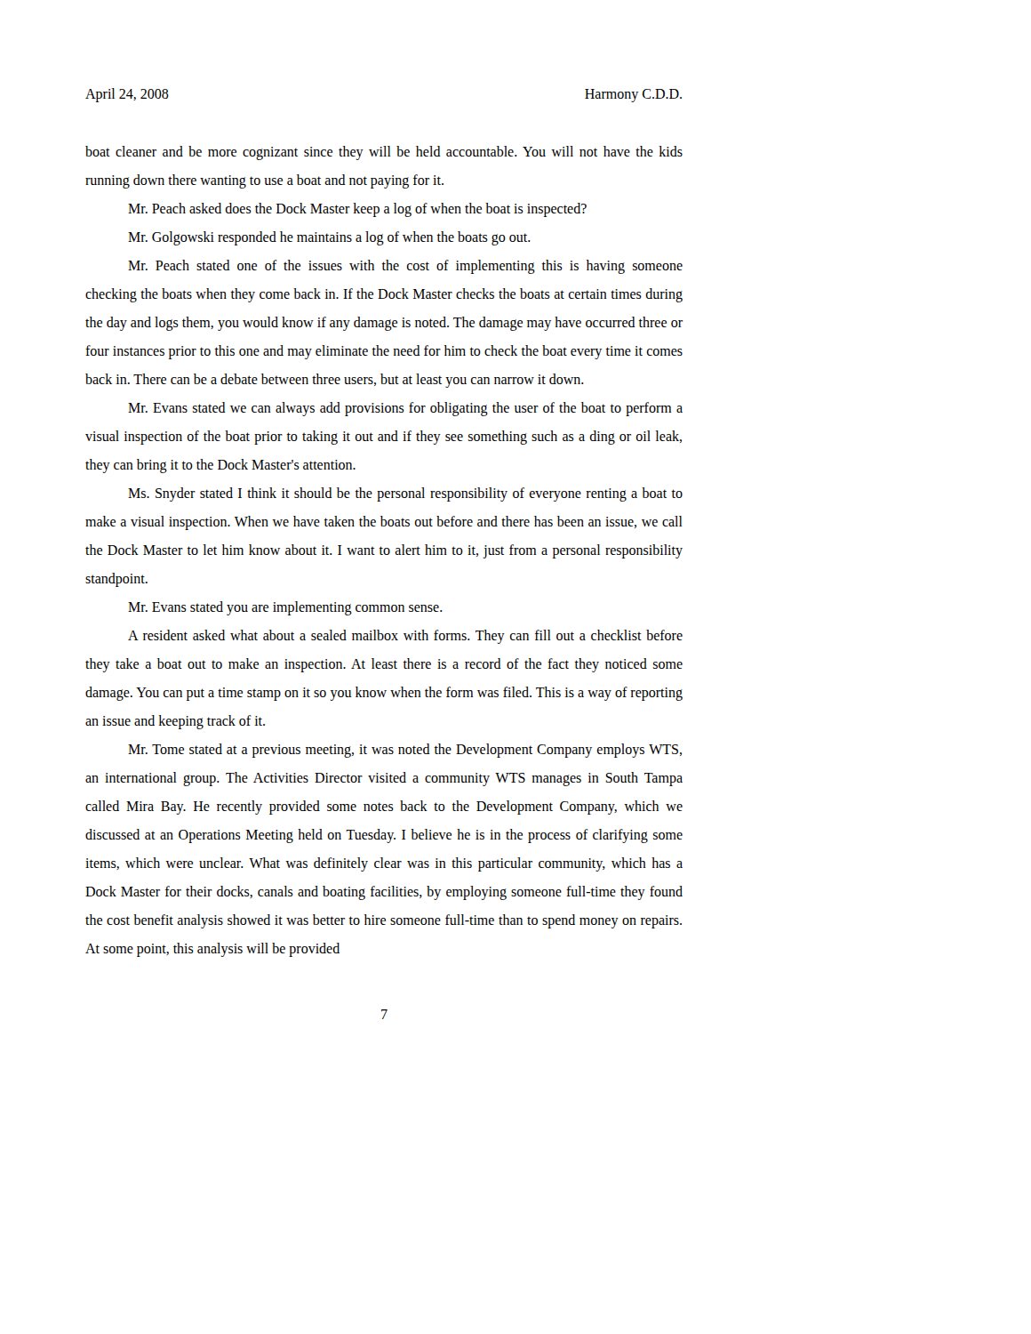April 24, 2008
Harmony C.D.D.
boat cleaner and be more cognizant since they will be held accountable. You will not have the kids running down there wanting to use a boat and not paying for it.
Mr. Peach asked does the Dock Master keep a log of when the boat is inspected?
Mr. Golgowski responded he maintains a log of when the boats go out.
Mr. Peach stated one of the issues with the cost of implementing this is having someone checking the boats when they come back in. If the Dock Master checks the boats at certain times during the day and logs them, you would know if any damage is noted. The damage may have occurred three or four instances prior to this one and may eliminate the need for him to check the boat every time it comes back in. There can be a debate between three users, but at least you can narrow it down.
Mr. Evans stated we can always add provisions for obligating the user of the boat to perform a visual inspection of the boat prior to taking it out and if they see something such as a ding or oil leak, they can bring it to the Dock Master's attention.
Ms. Snyder stated I think it should be the personal responsibility of everyone renting a boat to make a visual inspection. When we have taken the boats out before and there has been an issue, we call the Dock Master to let him know about it. I want to alert him to it, just from a personal responsibility standpoint.
Mr. Evans stated you are implementing common sense.
A resident asked what about a sealed mailbox with forms. They can fill out a checklist before they take a boat out to make an inspection. At least there is a record of the fact they noticed some damage. You can put a time stamp on it so you know when the form was filed. This is a way of reporting an issue and keeping track of it.
Mr. Tome stated at a previous meeting, it was noted the Development Company employs WTS, an international group. The Activities Director visited a community WTS manages in South Tampa called Mira Bay. He recently provided some notes back to the Development Company, which we discussed at an Operations Meeting held on Tuesday. I believe he is in the process of clarifying some items, which were unclear. What was definitely clear was in this particular community, which has a Dock Master for their docks, canals and boating facilities, by employing someone full-time they found the cost benefit analysis showed it was better to hire someone full-time than to spend money on repairs. At some point, this analysis will be provided
7